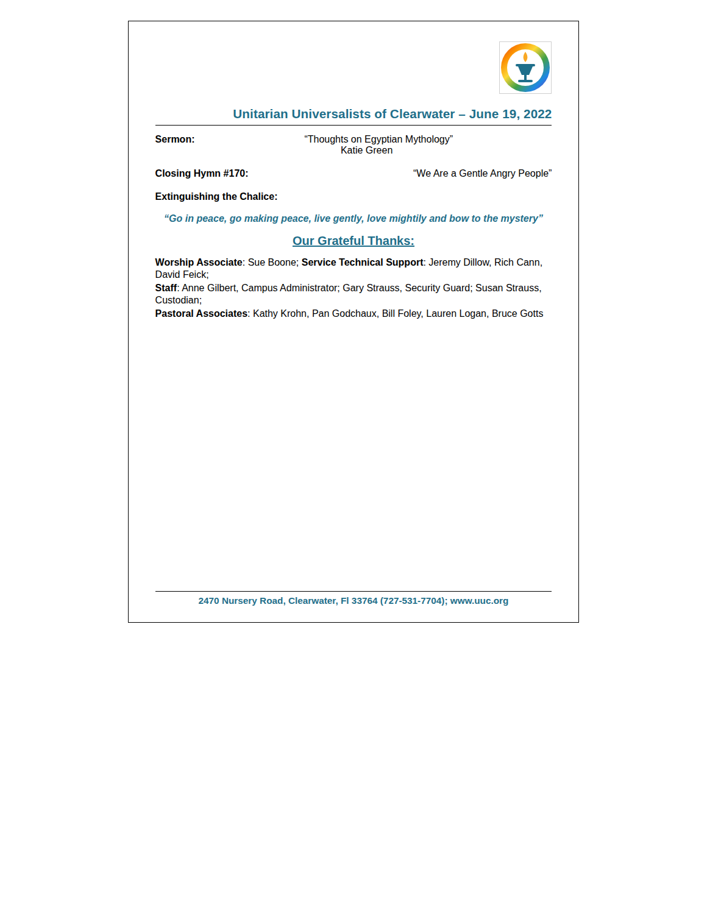Unitarian Universalists of Clearwater – June 19, 2022
Sermon:
“Thoughts on Egyptian Mythology” Katie Green
Closing Hymn #170:
“We Are a Gentle Angry People”
Extinguishing the Chalice:
“Go in peace, go making peace, live gently, love mightily and bow to the mystery”
Our Grateful Thanks:
Worship Associate: Sue Boone; Service Technical Support: Jeremy Dillow, Rich Cann, David Feick;
Staff: Anne Gilbert, Campus Administrator; Gary Strauss, Security Guard; Susan Strauss, Custodian;
Pastoral Associates: Kathy Krohn, Pan Godchaux, Bill Foley, Lauren Logan, Bruce Gotts
2470 Nursery Road, Clearwater, Fl 33764 (727-531-7704); www.uuc.org